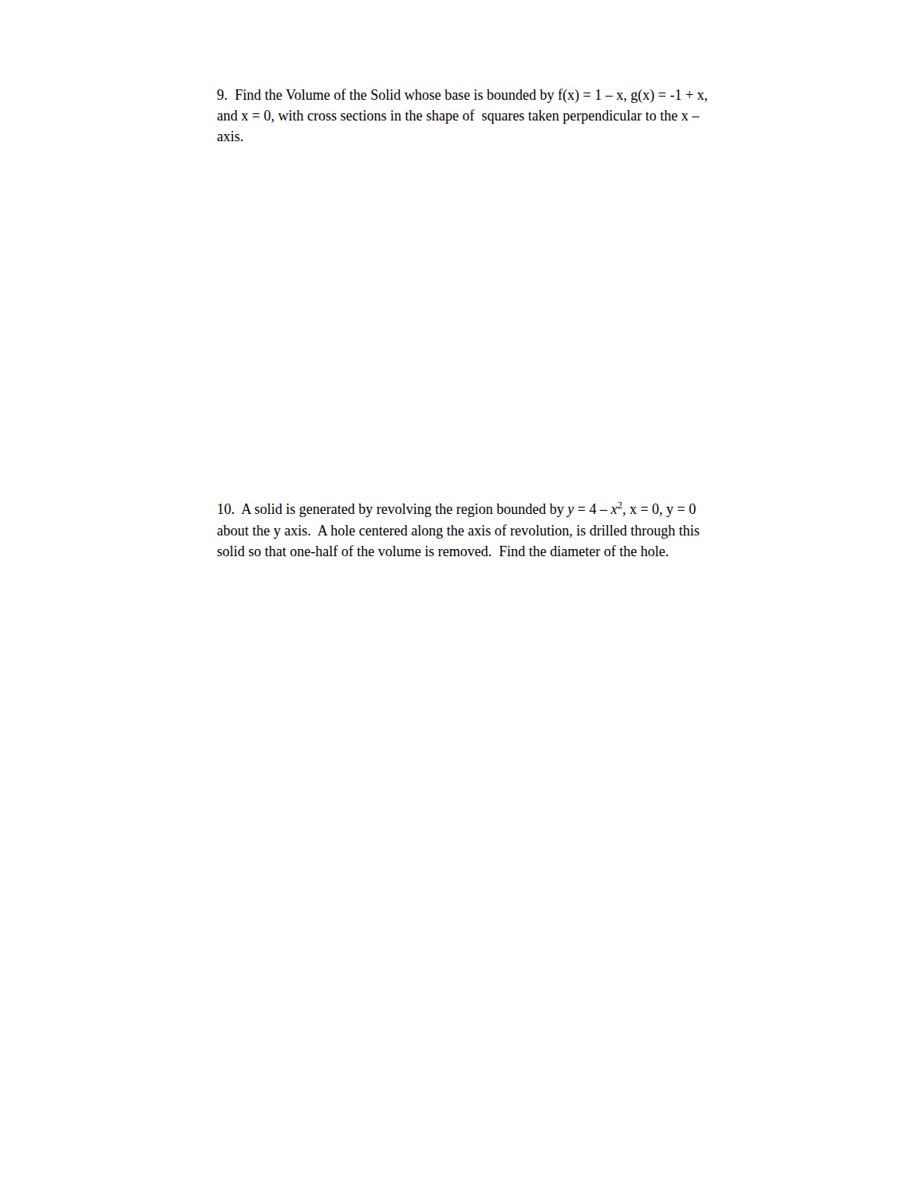9. Find the Volume of the Solid whose base is bounded by f(x) = 1 – x, g(x) = -1 + x, and x = 0, with cross sections in the shape of squares taken perpendicular to the x – axis.
10. A solid is generated by revolving the region bounded by y = 4 – x2, x = 0, y = 0 about the y axis. A hole centered along the axis of revolution, is drilled through this solid so that one-half of the volume is removed. Find the diameter of the hole.